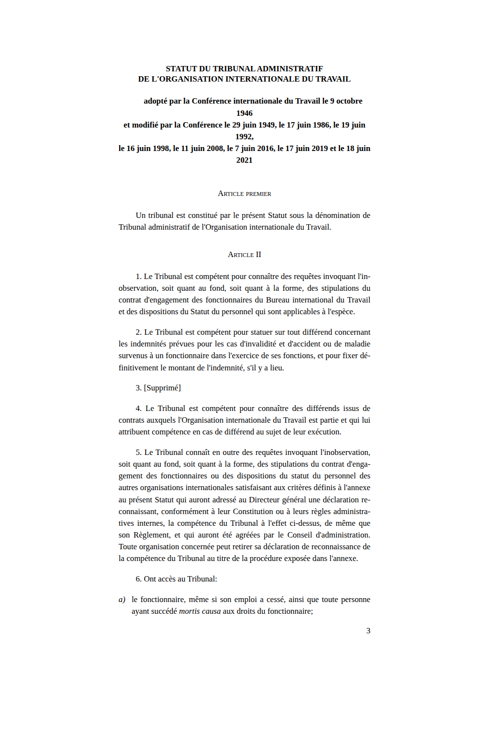Statut du Tribunal administratif
de l'Organisation internationale du Travail
adopté par la Conférence internationale du Travail le 9 octobre 1946
et modifié par la Conférence le 29 juin 1949, le 17 juin 1986, le 19 juin 1992,
le 16 juin 1998, le 11 juin 2008, le 7 juin 2016, le 17 juin 2019 et le 18 juin 2021
Article premier
Un tribunal est constitué par le présent Statut sous la dénomination de Tribunal administratif de l'Organisation internationale du Travail.
Article II
1. Le Tribunal est compétent pour connaître des requêtes invoquant l'inobservation, soit quant au fond, soit quant à la forme, des stipulations du contrat d'engagement des fonctionnaires du Bureau international du Travail et des dispositions du Statut du personnel qui sont applicables à l'espèce.
2. Le Tribunal est compétent pour statuer sur tout différend concernant les indemnités prévues pour les cas d'invalidité et d'accident ou de maladie survenus à un fonctionnaire dans l'exercice de ses fonctions, et pour fixer définitivement le montant de l'indemnité, s'il y a lieu.
3. [Supprimé]
4. Le Tribunal est compétent pour connaître des différends issus de contrats auxquels l'Organisation internationale du Travail est partie et qui lui attribuent compétence en cas de différend au sujet de leur exécution.
5. Le Tribunal connaît en outre des requêtes invoquant l'inobservation, soit quant au fond, soit quant à la forme, des stipulations du contrat d'engagement des fonctionnaires ou des dispositions du statut du personnel des autres organisations internationales satisfaisant aux critères définis à l'annexe au présent Statut qui auront adressé au Directeur général une déclaration reconnaissant, conformément à leur Constitution ou à leurs règles administratives internes, la compétence du Tribunal à l'effet ci-dessus, de même que son Règlement, et qui auront été agréées par le Conseil d'administration. Toute organisation concernée peut retirer sa déclaration de reconnaissance de la compétence du Tribunal au titre de la procédure exposée dans l'annexe.
6. Ont accès au Tribunal:
a) le fonctionnaire, même si son emploi a cessé, ainsi que toute personne ayant succédé mortis causa aux droits du fonctionnaire;
3